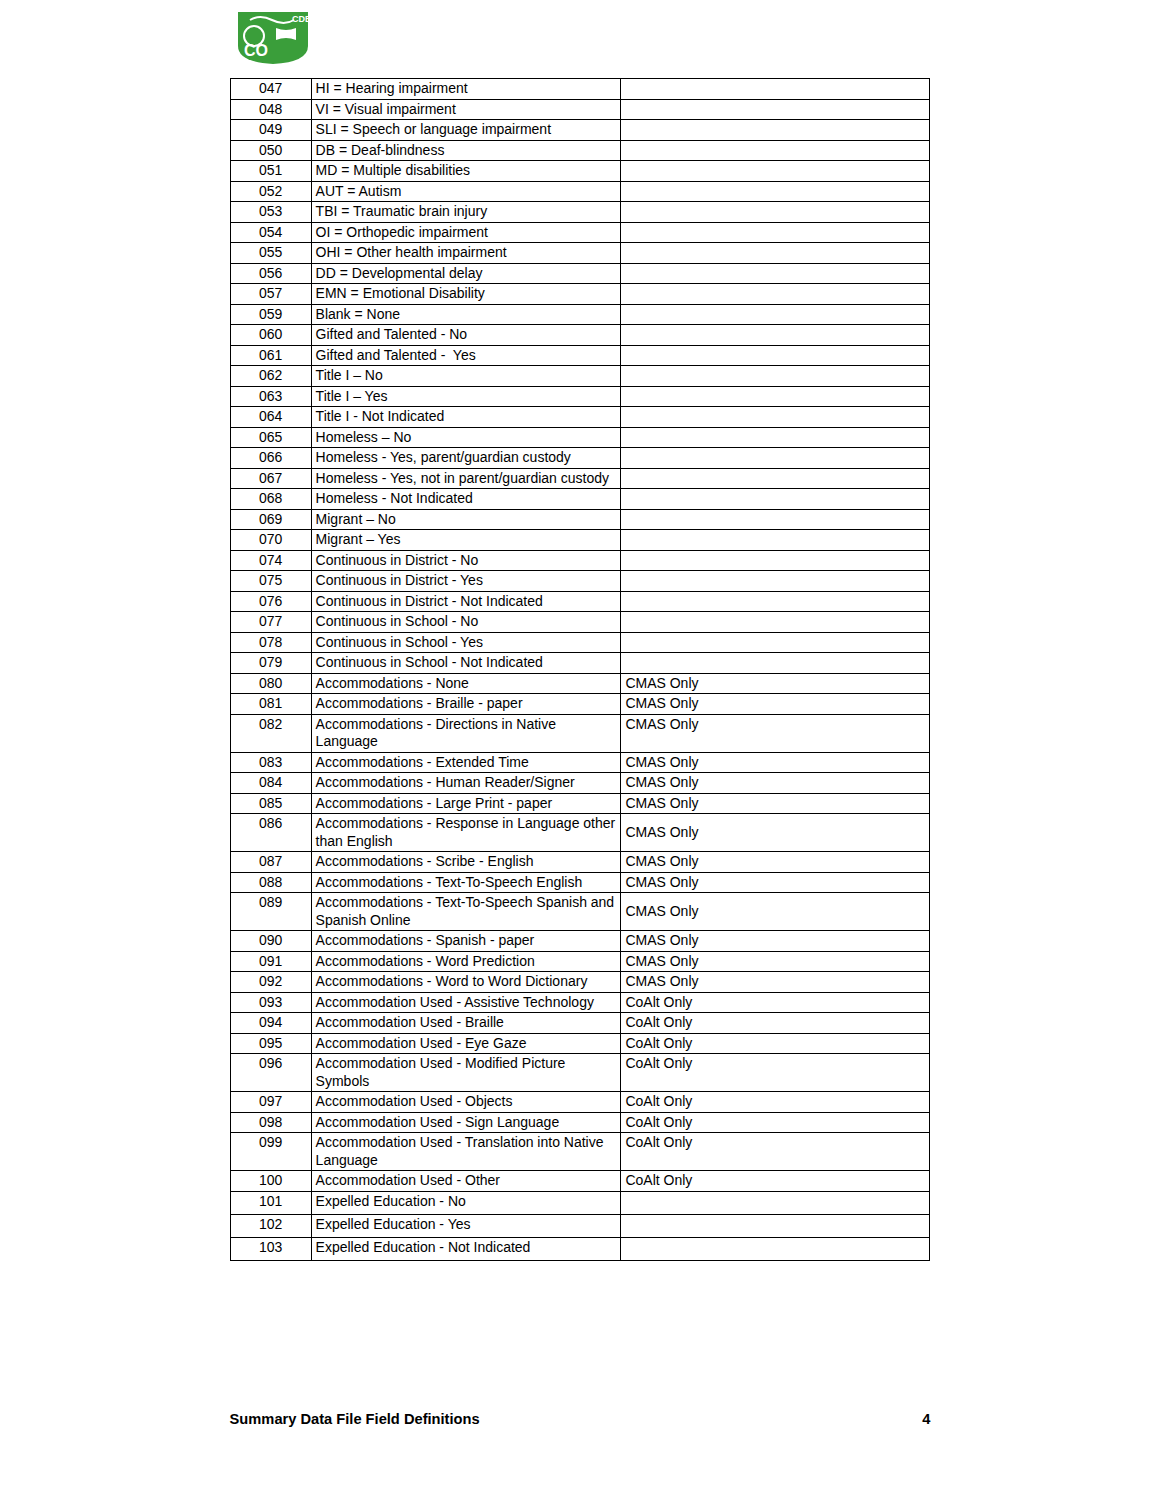CDE CO
| 047 | HI = Hearing impairment | |
| 048 | VI = Visual impairment | |
| 049 | SLI = Speech or language impairment | |
| 050 | DB = Deaf-blindness | |
| 051 | MD = Multiple disabilities | |
| 052 | AUT = Autism | |
| 053 | TBI = Traumatic brain injury | |
| 054 | OI = Orthopedic impairment | |
| 055 | OHI = Other health impairment | |
| 056 | DD = Developmental delay | |
| 057 | EMN = Emotional Disability | |
| 059 | Blank = None | |
| 060 | Gifted and Talented - No | |
| 061 | Gifted and Talented - Yes | |
| 062 | Title I – No | |
| 063 | Title I – Yes | |
| 064 | Title I - Not Indicated | |
| 065 | Homeless – No | |
| 066 | Homeless - Yes, parent/guardian custody | |
| 067 | Homeless - Yes, not in parent/guardian custody | |
| 068 | Homeless - Not Indicated | |
| 069 | Migrant – No | |
| 070 | Migrant – Yes | |
| 074 | Continuous in District - No | |
| 075 | Continuous in District - Yes | |
| 076 | Continuous in District - Not Indicated | |
| 077 | Continuous in School - No | |
| 078 | Continuous in School - Yes | |
| 079 | Continuous in School - Not Indicated | |
| 080 | Accommodations - None | CMAS Only |
| 081 | Accommodations - Braille - paper | CMAS Only |
| 082 | Accommodations - Directions in Native Language | CMAS Only |
| 083 | Accommodations - Extended Time | CMAS Only |
| 084 | Accommodations - Human Reader/Signer | CMAS Only |
| 085 | Accommodations - Large Print - paper | CMAS Only |
| 086 | Accommodations - Response in Language other than English | CMAS Only |
| 087 | Accommodations - Scribe - English | CMAS Only |
| 088 | Accommodations - Text-To-Speech English | CMAS Only |
| 089 | Accommodations - Text-To-Speech Spanish and Spanish Online | CMAS Only |
| 090 | Accommodations - Spanish - paper | CMAS Only |
| 091 | Accommodations - Word Prediction | CMAS Only |
| 092 | Accommodations - Word to Word Dictionary | CMAS Only |
| 093 | Accommodation Used - Assistive Technology | CoAlt Only |
| 094 | Accommodation Used - Braille | CoAlt Only |
| 095 | Accommodation Used - Eye Gaze | CoAlt Only |
| 096 | Accommodation Used - Modified Picture Symbols | CoAlt Only |
| 097 | Accommodation Used - Objects | CoAlt Only |
| 098 | Accommodation Used - Sign Language | CoAlt Only |
| 099 | Accommodation Used - Translation into Native Language | CoAlt Only |
| 100 | Accommodation Used - Other | CoAlt Only |
| 101 | Expelled Education - No | |
| 102 | Expelled Education - Yes | |
| 103 | Expelled Education - Not Indicated | |
Summary Data File Field Definitions 4